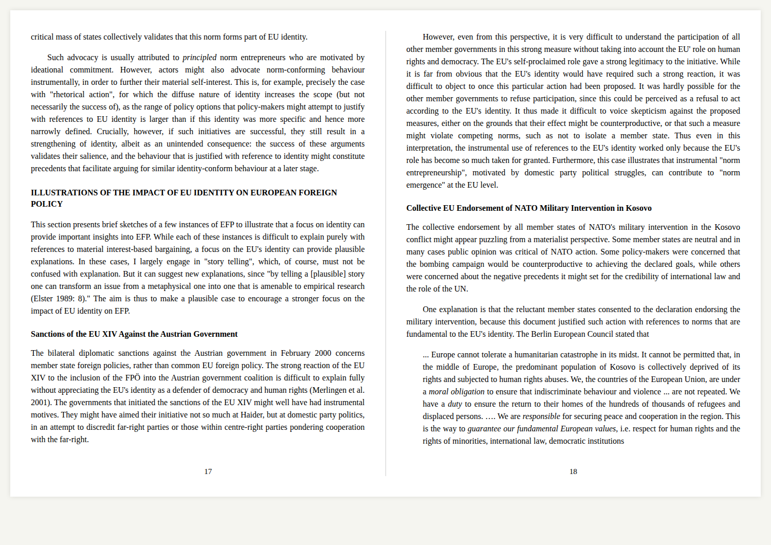critical mass of states collectively validates that this norm forms part of EU identity.
Such advocacy is usually attributed to principled norm entrepreneurs who are motivated by ideational commitment. However, actors might also advocate norm-conforming behaviour instrumentally, in order to further their material self-interest. This is, for example, precisely the case with "rhetorical action", for which the diffuse nature of identity increases the scope (but not necessarily the success of), as the range of policy options that policy-makers might attempt to justify with references to EU identity is larger than if this identity was more specific and hence more narrowly defined. Crucially, however, if such initiatives are successful, they still result in a strengthening of identity, albeit as an unintended consequence: the success of these arguments validates their salience, and the behaviour that is justified with reference to identity might constitute precedents that facilitate arguing for similar identity-conform behaviour at a later stage.
ILLUSTRATIONS OF THE IMPACT OF EU IDENTITY ON EUROPEAN FOREIGN POLICY
This section presents brief sketches of a few instances of EFP to illustrate that a focus on identity can provide important insights into EFP. While each of these instances is difficult to explain purely with references to material interest-based bargaining, a focus on the EU's identity can provide plausible explanations. In these cases, I largely engage in "story telling", which, of course, must not be confused with explanation. But it can suggest new explanations, since "by telling a [plausible] story one can transform an issue from a metaphysical one into one that is amenable to empirical research (Elster 1989: 8)." The aim is thus to make a plausible case to encourage a stronger focus on the impact of EU identity on EFP.
Sanctions of the EU XIV Against the Austrian Government
The bilateral diplomatic sanctions against the Austrian government in February 2000 concerns member state foreign policies, rather than common EU foreign policy. The strong reaction of the EU XIV to the inclusion of the FPÖ into the Austrian government coalition is difficult to explain fully without appreciating the EU's identity as a defender of democracy and human rights (Merlingen et al. 2001). The governments that initiated the sanctions of the EU XIV might well have had instrumental motives. They might have aimed their initiative not so much at Haider, but at domestic party politics, in an attempt to discredit far-right parties or those within centre-right parties pondering cooperation with the far-right.
17
However, even from this perspective, it is very difficult to understand the participation of all other member governments in this strong measure without taking into account the EU' role on human rights and democracy. The EU's self-proclaimed role gave a strong legitimacy to the initiative. While it is far from obvious that the EU's identity would have required such a strong reaction, it was difficult to object to once this particular action had been proposed. It was hardly possible for the other member governments to refuse participation, since this could be perceived as a refusal to act according to the EU's identity. It thus made it difficult to voice skepticism against the proposed measures, either on the grounds that their effect might be counterproductive, or that such a measure might violate competing norms, such as not to isolate a member state. Thus even in this interpretation, the instrumental use of references to the EU's identity worked only because the EU's role has become so much taken for granted. Furthermore, this case illustrates that instrumental "norm entrepreneurship", motivated by domestic party political struggles, can contribute to "norm emergence" at the EU level.
Collective EU Endorsement of NATO Military Intervention in Kosovo
The collective endorsement by all member states of NATO's military intervention in the Kosovo conflict might appear puzzling from a materialist perspective. Some member states are neutral and in many cases public opinion was critical of NATO action. Some policy-makers were concerned that the bombing campaign would be counterproductive to achieving the declared goals, while others were concerned about the negative precedents it might set for the credibility of international law and the role of the UN.
One explanation is that the reluctant member states consented to the declaration endorsing the military intervention, because this document justified such action with references to norms that are fundamental to the EU's identity. The Berlin European Council stated that
... Europe cannot tolerate a humanitarian catastrophe in its midst. It cannot be permitted that, in the middle of Europe, the predominant population of Kosovo is collectively deprived of its rights and subjected to human rights abuses. We, the countries of the European Union, are under a moral obligation to ensure that indiscriminate behaviour and violence ... are not repeated. We have a duty to ensure the return to their homes of the hundreds of thousands of refugees and displaced persons. …. We are responsible for securing peace and cooperation in the region. This is the way to guarantee our fundamental European values, i.e. respect for human rights and the rights of minorities, international law, democratic institutions
18